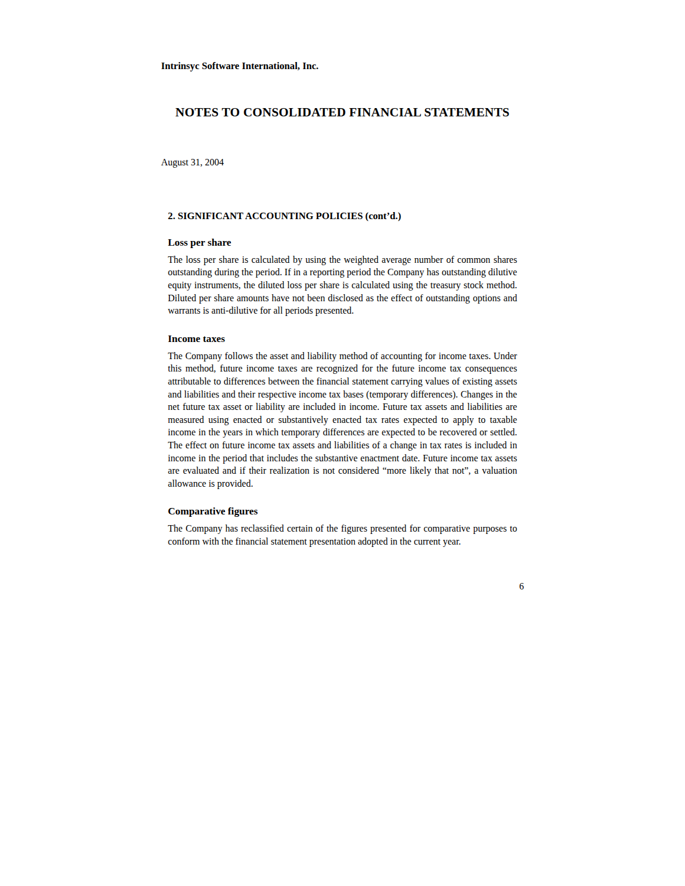Intrinsyc Software International, Inc.
NOTES TO CONSOLIDATED FINANCIAL STATEMENTS
August 31, 2004
2. SIGNIFICANT ACCOUNTING POLICIES (cont’d.)
Loss per share
The loss per share is calculated by using the weighted average number of common shares outstanding during the period. If in a reporting period the Company has outstanding dilutive equity instruments, the diluted loss per share is calculated using the treasury stock method. Diluted per share amounts have not been disclosed as the effect of outstanding options and warrants is anti-dilutive for all periods presented.
Income taxes
The Company follows the asset and liability method of accounting for income taxes. Under this method, future income taxes are recognized for the future income tax consequences attributable to differences between the financial statement carrying values of existing assets and liabilities and their respective income tax bases (temporary differences). Changes in the net future tax asset or liability are included in income. Future tax assets and liabilities are measured using enacted or substantively enacted tax rates expected to apply to taxable income in the years in which temporary differences are expected to be recovered or settled. The effect on future income tax assets and liabilities of a change in tax rates is included in income in the period that includes the substantive enactment date. Future income tax assets are evaluated and if their realization is not considered “more likely that not”, a valuation allowance is provided.
Comparative figures
The Company has reclassified certain of the figures presented for comparative purposes to conform with the financial statement presentation adopted in the current year.
6